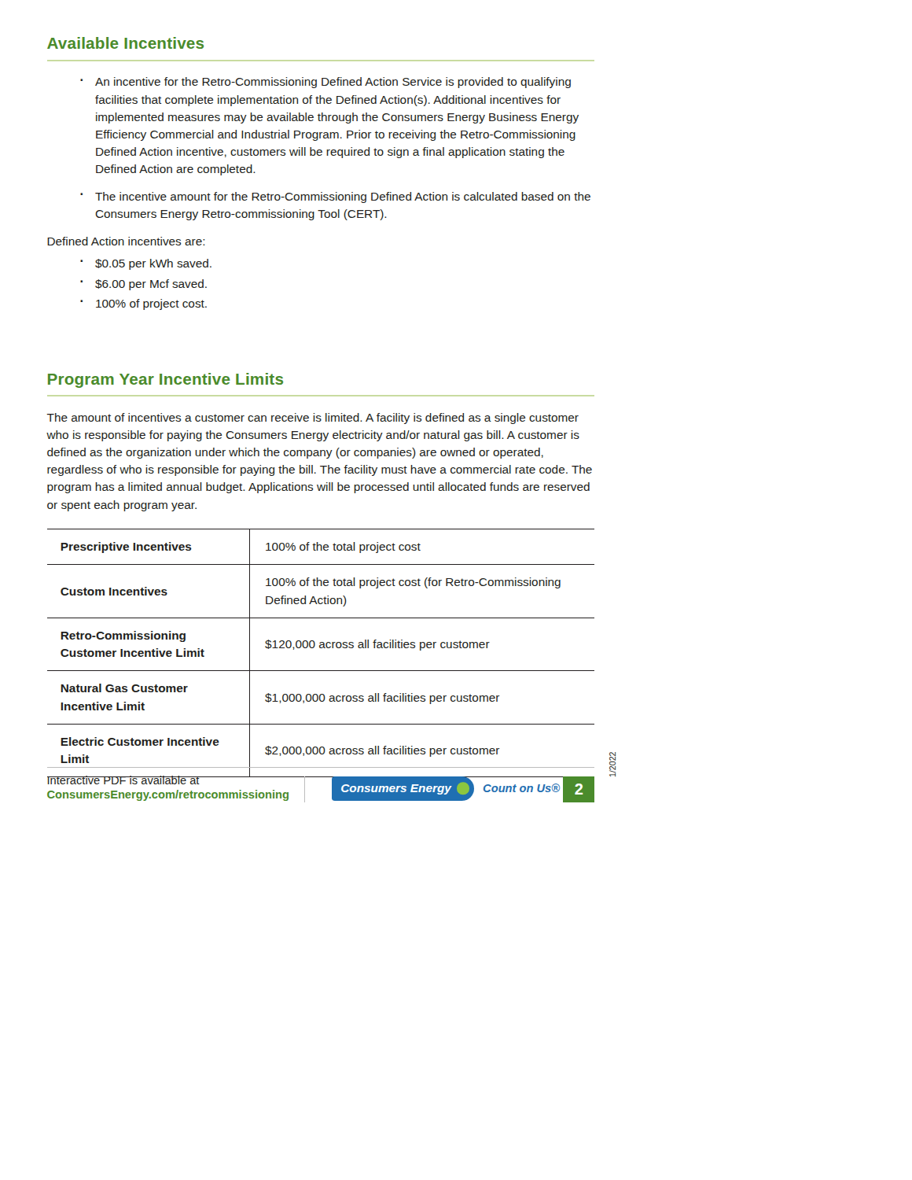Available Incentives
An incentive for the Retro-Commissioning Defined Action Service is provided to qualifying facilities that complete implementation of the Defined Action(s). Additional incentives for implemented measures may be available through the Consumers Energy Business Energy Efficiency Commercial and Industrial Program. Prior to receiving the Retro-Commissioning Defined Action incentive, customers will be required to sign a final application stating the Defined Action are completed.
The incentive amount for the Retro-Commissioning Defined Action is calculated based on the Consumers Energy Retro-commissioning Tool (CERT).
Defined Action incentives are:
$0.05 per kWh saved.
$6.00 per Mcf saved.
100% of project cost.
Program Year Incentive Limits
The amount of incentives a customer can receive is limited. A facility is defined as a single customer who is responsible for paying the Consumers Energy electricity and/or natural gas bill. A customer is defined as the organization under which the company (or companies) are owned or operated, regardless of who is responsible for paying the bill. The facility must have a commercial rate code. The program has a limited annual budget. Applications will be processed until allocated funds are reserved or spent each program year.
| Prescriptive Incentives | 100% of the total project cost |
| Custom Incentives | 100% of the total project cost (for Retro-Commissioning Defined Action) |
| Retro-Commissioning Customer Incentive Limit | $120,000 across all facilities per customer |
| Natural Gas Customer Incentive Limit | $1,000,000 across all facilities per customer |
| Electric Customer Incentive Limit | $2,000,000 across all facilities per customer |
1/2022
Interactive PDF is available at
ConsumersEnergy.com/retrocommissioning
Consumers Energy Count on Us®
2